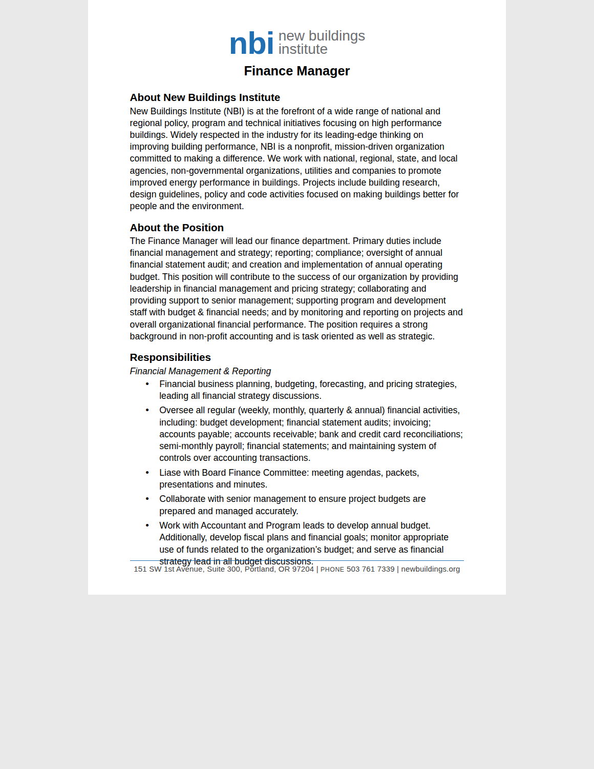nbi new buildings institute
Finance Manager
About New Buildings Institute
New Buildings Institute (NBI) is at the forefront of a wide range of national and regional policy, program and technical initiatives focusing on high performance buildings. Widely respected in the industry for its leading-edge thinking on improving building performance, NBI is a nonprofit, mission-driven organization committed to making a difference. We work with national, regional, state, and local agencies, non-governmental organizations, utilities and companies to promote improved energy performance in buildings. Projects include building research, design guidelines, policy and code activities focused on making buildings better for people and the environment.
About the Position
The Finance Manager will lead our finance department. Primary duties include financial management and strategy; reporting; compliance; oversight of annual financial statement audit; and creation and implementation of annual operating budget. This position will contribute to the success of our organization by providing leadership in financial management and pricing strategy; collaborating and providing support to senior management; supporting program and development staff with budget & financial needs; and by monitoring and reporting on projects and overall organizational financial performance. The position requires a strong background in non-profit accounting and is task oriented as well as strategic.
Responsibilities
Financial Management & Reporting
Financial business planning, budgeting, forecasting, and pricing strategies, leading all financial strategy discussions.
Oversee all regular (weekly, monthly, quarterly & annual) financial activities, including: budget development; financial statement audits; invoicing; accounts payable; accounts receivable; bank and credit card reconciliations; semi-monthly payroll; financial statements; and maintaining system of controls over accounting transactions.
Liase with Board Finance Committee: meeting agendas, packets, presentations and minutes.
Collaborate with senior management to ensure project budgets are prepared and managed accurately.
Work with Accountant and Program leads to develop annual budget. Additionally, develop fiscal plans and financial goals; monitor appropriate use of funds related to the organization’s budget; and serve as financial strategy lead in all budget discussions.
151 SW 1st Avenue, Suite 300, Portland, OR 97204 | PHONE 503 761 7339 | newbuildings.org